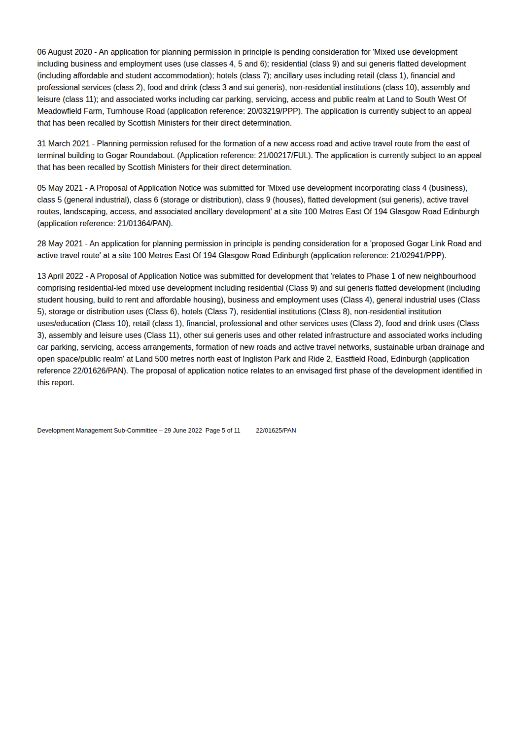06 August 2020 - An application for planning permission in principle is pending consideration for 'Mixed use development including business and employment uses (use classes 4, 5 and 6); residential (class 9) and sui generis flatted development (including affordable and student accommodation); hotels (class 7); ancillary uses including retail (class 1), financial and professional services (class 2), food and drink (class 3 and sui generis), non-residential institutions (class 10), assembly and leisure (class 11); and associated works including car parking, servicing, access and public realm at Land to South West Of Meadowfield Farm, Turnhouse Road (application reference: 20/03219/PPP). The application is currently subject to an appeal that has been recalled by Scottish Ministers for their direct determination.
31 March 2021 - Planning permission refused for the formation of a new access road and active travel route from the east of terminal building to Gogar Roundabout. (Application reference: 21/00217/FUL). The application is currently subject to an appeal that has been recalled by Scottish Ministers for their direct determination.
05 May 2021 - A Proposal of Application Notice was submitted for 'Mixed use development incorporating class 4 (business), class 5 (general industrial), class 6 (storage or distribution), class 9 (houses), flatted development (sui generis), active travel routes, landscaping, access, and associated ancillary development' at a site 100 Metres East Of 194 Glasgow Road Edinburgh (application reference: 21/01364/PAN).
28 May 2021 - An application for planning permission in principle is pending consideration for a 'proposed Gogar Link Road and active travel route' at a site 100 Metres East Of 194 Glasgow Road Edinburgh (application reference: 21/02941/PPP).
13 April 2022 - A Proposal of Application Notice was submitted for development that 'relates to Phase 1 of new neighbourhood comprising residential-led mixed use development including residential (Class 9) and sui generis flatted development (including student housing, build to rent and affordable housing), business and employment uses (Class 4), general industrial uses (Class 5), storage or distribution uses (Class 6), hotels (Class 7), residential institutions (Class 8), non-residential institution uses/education (Class 10), retail (class 1), financial, professional and other services uses (Class 2), food and drink uses (Class 3), assembly and leisure uses (Class 11), other sui generis uses and other related infrastructure and associated works including car parking, servicing, access arrangements, formation of new roads and active travel networks, sustainable urban drainage and open space/public realm' at Land 500 metres north east of Ingliston Park and Ride 2, Eastfield Road, Edinburgh (application reference 22/01626/PAN). The proposal of application notice relates to an envisaged first phase of the development identified in this report.
Development Management Sub-Committee – 29 June 2022 Page 5 of 11 22/01625/PAN